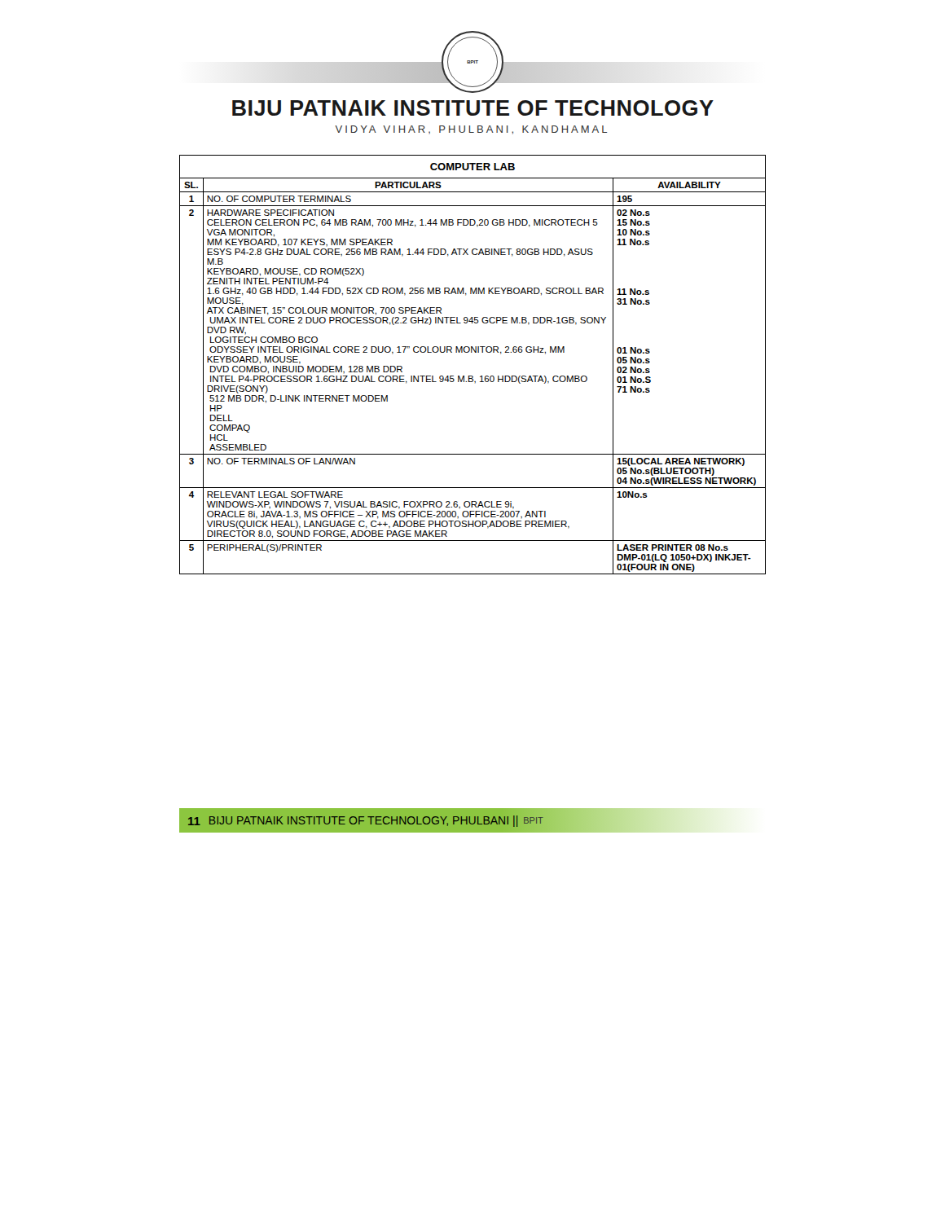BPIT
BIJU PATNAIK INSTITUTE OF TECHNOLOGY
VIDYA VIHAR, PHULBANI, KANDHAMAL
| COMPUTER LAB |
| --- |
| SL. | PARTICULARS | AVAILABILITY |
| 1 | NO. OF COMPUTER TERMINALS | 195 |
| 2 | HARDWARE SPECIFICATION CELERON CELERON PC, 64 MB RAM, 700 MHz, 1.44 MB FDD,20 GB HDD, MICROTECH 5 VGA MONITOR, MM KEYBOARD, 107 KEYS, MM SPEAKER ESYS P4-2.8 GHz DUAL CORE, 256 MB RAM, 1.44 FDD, ATX CABINET, 80GB HDD, ASUS M.B KEYBOARD, MOUSE, CD ROM(52X) ZENITH INTEL PENTIUM-P4 1.6 GHz, 40 GB HDD, 1.44 FDD, 52X CD ROM, 256 MB RAM, MM KEYBOARD, SCROLL BAR MOUSE, ATX CABINET, 15” COLOUR MONITOR, 700 SPEAKER UMAX INTEL CORE 2 DUO PROCESSOR,(2.2 GHz) INTEL 945 GCPE M.B, DDR-1GB, SONY DVD RW, LOGITECH COMBO BCO ODYSSEY INTEL ORIGINAL CORE 2 DUO, 17” COLOUR MONITOR, 2.66 GHz, MM KEYBOARD, MOUSE, DVD COMBO, INBUID MODEM, 128 MB DDR INTEL P4-PROCESSOR 1.6GHZ DUAL CORE, INTEL 945 M.B, 160 HDD(SATA), COMBO DRIVE(SONY) 512 MB DDR, D-LINK INTERNET MODEM HP DELL COMPAQ HCL ASSEMBLED | 02 No.s 15 No.s 10 No.s 11 No.s 11 No.s 31 No.s 01 No.s 05 No.s 02 No.s 01 No.S 71 No.s |
| 3 | NO. OF TERMINALS OF LAN/WAN | 15(LOCAL AREA NETWORK) 05 No.s(BLUETOOTH) 04 No.s(WIRELESS NETWORK) |
| 4 | RELEVANT LEGAL SOFTWARE WINDOWS-XP, WINDOWS 7, VISUAL BASIC, FOXPRO 2.6, ORACLE 9i, ORACLE 8i, JAVA-1.3, MS OFFICE – XP, MS OFFICE-2000, OFFICE-2007, ANTI VIRUS(QUICK HEAL), LANGUAGE C, C++, ADOBE PHOTOSHOP,ADOBE PREMIER, DIRECTOR 8.0, SOUND FORGE, ADOBE PAGE MAKER | 10No.s |
| 5 | PERIPHERAL(S)/PRINTER | LASER PRINTER 08 No.s DMP-01(LQ 1050+DX) INKJET-01(FOUR IN ONE) |
11 BIJU PATNAIK INSTITUTE OF TECHNOLOGY, PHULBANI || BPIT